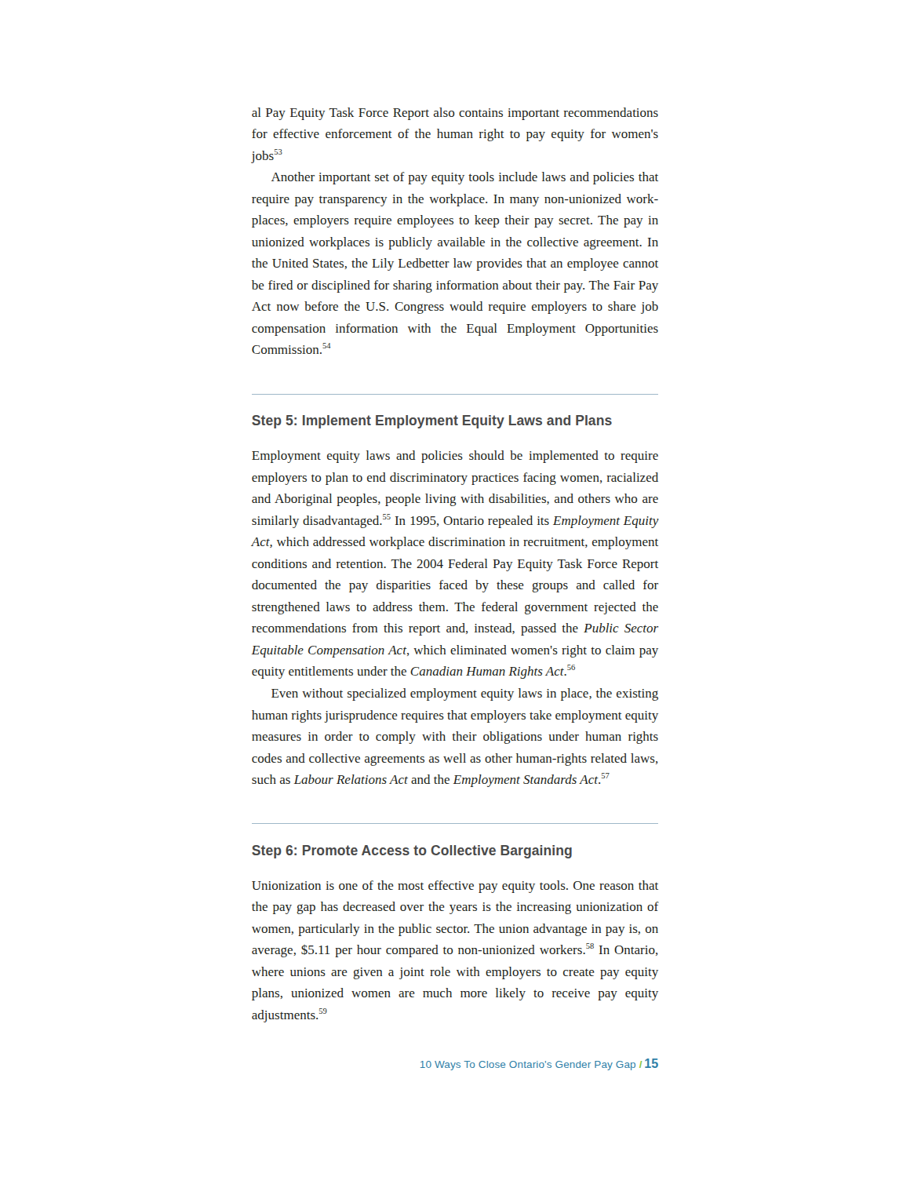al Pay Equity Task Force Report also contains important recommendations for effective enforcement of the human right to pay equity for women's jobs53
Another important set of pay equity tools include laws and policies that require pay transparency in the workplace. In many non-unionized workplaces, employers require employees to keep their pay secret. The pay in unionized workplaces is publicly available in the collective agreement. In the United States, the Lily Ledbetter law provides that an employee cannot be fired or disciplined for sharing information about their pay. The Fair Pay Act now before the U.S. Congress would require employers to share job compensation information with the Equal Employment Opportunities Commission.54
Step 5: Implement Employment Equity Laws and Plans
Employment equity laws and policies should be implemented to require employers to plan to end discriminatory practices facing women, racialized and Aboriginal peoples, people living with disabilities, and others who are similarly disadvantaged.55 In 1995, Ontario repealed its Employment Equity Act, which addressed workplace discrimination in recruitment, employment conditions and retention. The 2004 Federal Pay Equity Task Force Report documented the pay disparities faced by these groups and called for strengthened laws to address them. The federal government rejected the recommendations from this report and, instead, passed the Public Sector Equitable Compensation Act, which eliminated women's right to claim pay equity entitlements under the Canadian Human Rights Act.56
Even without specialized employment equity laws in place, the existing human rights jurisprudence requires that employers take employment equity measures in order to comply with their obligations under human rights codes and collective agreements as well as other human-rights related laws, such as Labour Relations Act and the Employment Standards Act.57
Step 6: Promote Access to Collective Bargaining
Unionization is one of the most effective pay equity tools. One reason that the pay gap has decreased over the years is the increasing unionization of women, particularly in the public sector. The union advantage in pay is, on average, $5.11 per hour compared to non-unionized workers.58 In Ontario, where unions are given a joint role with employers to create pay equity plans, unionized women are much more likely to receive pay equity adjustments.59
10 Ways To Close Ontario's Gender Pay Gap/15